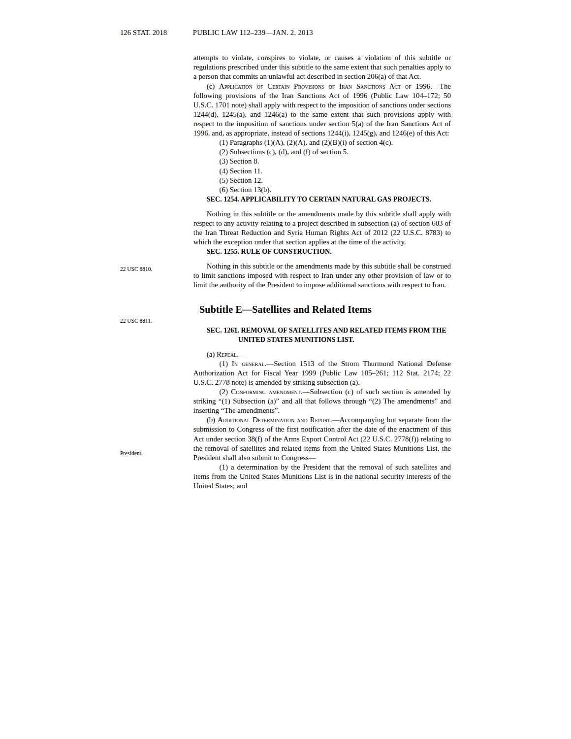126 STAT. 2018 PUBLIC LAW 112–239—JAN. 2, 2013
attempts to violate, conspires to violate, or causes a violation of this subtitle or regulations prescribed under this subtitle to the same extent that such penalties apply to a person that commits an unlawful act described in section 206(a) of that Act.
(c) Application of Certain Provisions of Iran Sanctions Act of 1996.—The following provisions of the Iran Sanctions Act of 1996 (Public Law 104–172; 50 U.S.C. 1701 note) shall apply with respect to the imposition of sanctions under sections 1244(d), 1245(a), and 1246(a) to the same extent that such provisions apply with respect to the imposition of sanctions under section 5(a) of the Iran Sanctions Act of 1996, and, as appropriate, instead of sections 1244(i), 1245(g), and 1246(e) of this Act:
(1) Paragraphs (1)(A), (2)(A), and (2)(B)(i) of section 4(c).
(2) Subsections (c), (d), and (f) of section 5.
(3) Section 8.
(4) Section 11.
(5) Section 12.
(6) Section 13(b).
22 USC 8810.
SEC. 1254. APPLICABILITY TO CERTAIN NATURAL GAS PROJECTS.
Nothing in this subtitle or the amendments made by this subtitle shall apply with respect to any activity relating to a project described in subsection (a) of section 603 of the Iran Threat Reduction and Syria Human Rights Act of 2012 (22 U.S.C. 8783) to which the exception under that section applies at the time of the activity.
22 USC 8811.
SEC. 1255. RULE OF CONSTRUCTION.
Nothing in this subtitle or the amendments made by this subtitle shall be construed to limit sanctions imposed with respect to Iran under any other provision of law or to limit the authority of the President to impose additional sanctions with respect to Iran.
Subtitle E—Satellites and Related Items
SEC. 1261. REMOVAL OF SATELLITES AND RELATED ITEMS FROM THEUNITED STATES MUNITIONS LIST.
(a) Repeal.—
(1) In general.—Section 1513 of the Strom Thurmond National Defense Authorization Act for Fiscal Year 1999 (Public Law 105–261; 112 Stat. 2174; 22 U.S.C. 2778 note) is amended by striking subsection (a).
(2) Conforming amendment.—Subsection (c) of such section is amended by striking “(1) Subsection (a)” and all that follows through “(2) The amendments” and inserting “The amendments”.
President.
(b) Additional Determination and Report.—Accompanying but separate from the submission to Congress of the first notification after the date of the enactment of this Act under section 38(f) of the Arms Export Control Act (22 U.S.C. 2778(f)) relating to the removal of satellites and related items from the United States Munitions List, the President shall also submit to Congress—
(1) a determination by the President that the removal of such satellites and items from the United States Munitions List is in the national security interests of the United States; and